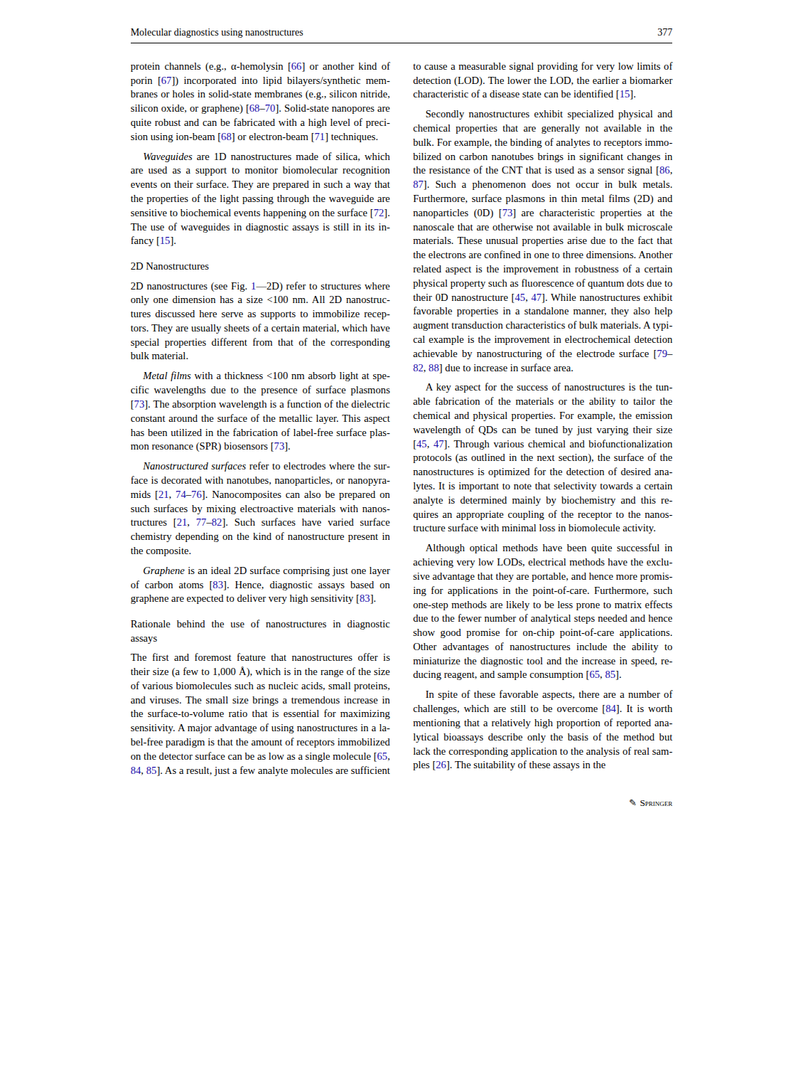Molecular diagnostics using nanostructures 377
protein channels (e.g., α-hemolysin [66] or another kind of porin [67]) incorporated into lipid bilayers/synthetic membranes or holes in solid-state membranes (e.g., silicon nitride, silicon oxide, or graphene) [68–70]. Solid-state nanopores are quite robust and can be fabricated with a high level of precision using ion-beam [68] or electron-beam [71] techniques.
Waveguides are 1D nanostructures made of silica, which are used as a support to monitor biomolecular recognition events on their surface. They are prepared in such a way that the properties of the light passing through the waveguide are sensitive to biochemical events happening on the surface [72]. The use of waveguides in diagnostic assays is still in its infancy [15].
2D Nanostructures
2D nanostructures (see Fig. 1—2D) refer to structures where only one dimension has a size <100 nm. All 2D nanostructures discussed here serve as supports to immobilize receptors. They are usually sheets of a certain material, which have special properties different from that of the corresponding bulk material.
Metal films with a thickness <100 nm absorb light at specific wavelengths due to the presence of surface plasmons [73]. The absorption wavelength is a function of the dielectric constant around the surface of the metallic layer. This aspect has been utilized in the fabrication of label-free surface plasmon resonance (SPR) biosensors [73].
Nanostructured surfaces refer to electrodes where the surface is decorated with nanotubes, nanoparticles, or nanopyramids [21, 74–76]. Nanocomposites can also be prepared on such surfaces by mixing electroactive materials with nanostructures [21, 77–82]. Such surfaces have varied surface chemistry depending on the kind of nanostructure present in the composite.
Graphene is an ideal 2D surface comprising just one layer of carbon atoms [83]. Hence, diagnostic assays based on graphene are expected to deliver very high sensitivity [83].
Rationale behind the use of nanostructures in diagnostic assays
The first and foremost feature that nanostructures offer is their size (a few to 1,000 Å), which is in the range of the size of various biomolecules such as nucleic acids, small proteins, and viruses. The small size brings a tremendous increase in the surface-to-volume ratio that is essential for maximizing sensitivity. A major advantage of using nanostructures in a label-free paradigm is that the amount of receptors immobilized on the detector surface can be as low as a single molecule [65, 84, 85]. As a result, just a few analyte molecules are sufficient to cause a measurable signal providing for very low limits of detection (LOD). The lower the LOD, the earlier a biomarker characteristic of a disease state can be identified [15].
Secondly nanostructures exhibit specialized physical and chemical properties that are generally not available in the bulk. For example, the binding of analytes to receptors immobilized on carbon nanotubes brings in significant changes in the resistance of the CNT that is used as a sensor signal [86, 87]. Such a phenomenon does not occur in bulk metals. Furthermore, surface plasmons in thin metal films (2D) and nanoparticles (0D) [73] are characteristic properties at the nanoscale that are otherwise not available in bulk microscale materials. These unusual properties arise due to the fact that the electrons are confined in one to three dimensions. Another related aspect is the improvement in robustness of a certain physical property such as fluorescence of quantum dots due to their 0D nanostructure [45, 47]. While nanostructures exhibit favorable properties in a standalone manner, they also help augment transduction characteristics of bulk materials. A typical example is the improvement in electrochemical detection achievable by nanostructuring of the electrode surface [79–82, 88] due to increase in surface area.
A key aspect for the success of nanostructures is the tunable fabrication of the materials or the ability to tailor the chemical and physical properties. For example, the emission wavelength of QDs can be tuned by just varying their size [45, 47]. Through various chemical and biofunctionalization protocols (as outlined in the next section), the surface of the nanostructures is optimized for the detection of desired analytes. It is important to note that selectivity towards a certain analyte is determined mainly by biochemistry and this requires an appropriate coupling of the receptor to the nanostructure surface with minimal loss in biomolecule activity.
Although optical methods have been quite successful in achieving very low LODs, electrical methods have the exclusive advantage that they are portable, and hence more promising for applications in the point-of-care. Furthermore, such one-step methods are likely to be less prone to matrix effects due to the fewer number of analytical steps needed and hence show good promise for on-chip point-of-care applications. Other advantages of nanostructures include the ability to miniaturize the diagnostic tool and the increase in speed, reducing reagent, and sample consumption [65, 85].
In spite of these favorable aspects, there are a number of challenges, which are still to be overcome [84]. It is worth mentioning that a relatively high proportion of reported analytical bioassays describe only the basis of the method but lack the corresponding application to the analysis of real samples [26]. The suitability of these assays in the
✎Springer